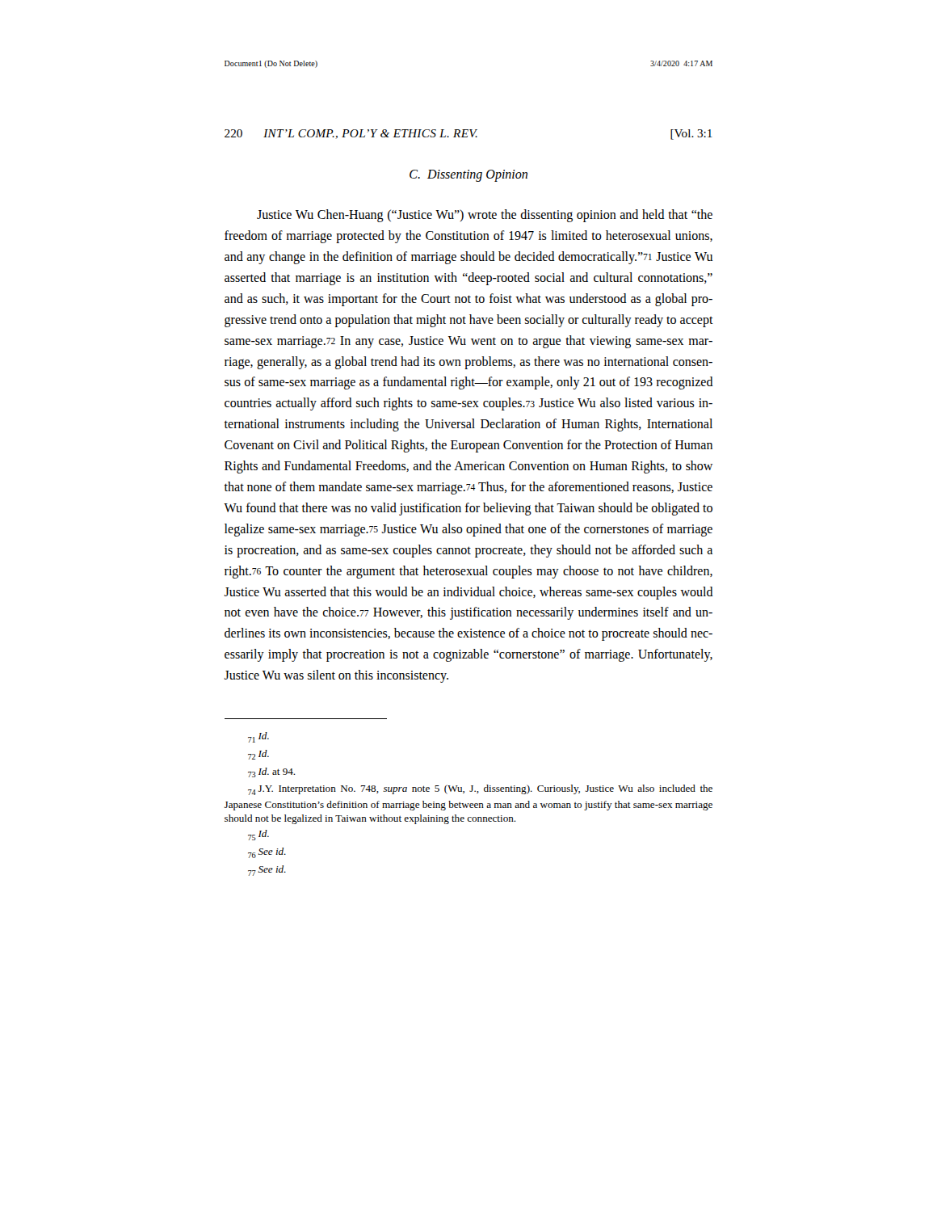Document1 (Do Not Delete) 3/4/2020 4:17 AM
220 INT’L COMP., POL’Y & ETHICS L. REV. [Vol. 3:1
C. Dissenting Opinion
Justice Wu Chen-Huang (“Justice Wu”) wrote the dissenting opinion and held that “the freedom of marriage protected by the Constitution of 1947 is limited to heterosexual unions, and any change in the definition of marriage should be decided democratically.”71 Justice Wu asserted that marriage is an institution with “deep-rooted social and cultural connotations,” and as such, it was important for the Court not to foist what was understood as a global progressive trend onto a population that might not have been socially or culturally ready to accept same-sex marriage.72 In any case, Justice Wu went on to argue that viewing same-sex marriage, generally, as a global trend had its own problems, as there was no international consensus of same-sex marriage as a fundamental right—for example, only 21 out of 193 recognized countries actually afford such rights to same-sex couples.73 Justice Wu also listed various international instruments including the Universal Declaration of Human Rights, International Covenant on Civil and Political Rights, the European Convention for the Protection of Human Rights and Fundamental Freedoms, and the American Convention on Human Rights, to show that none of them mandate same-sex marriage.74 Thus, for the aforementioned reasons, Justice Wu found that there was no valid justification for believing that Taiwan should be obligated to legalize same-sex marriage.75 Justice Wu also opined that one of the cornerstones of marriage is procreation, and as same-sex couples cannot procreate, they should not be afforded such a right.76 To counter the argument that heterosexual couples may choose to not have children, Justice Wu asserted that this would be an individual choice, whereas same-sex couples would not even have the choice.77 However, this justification necessarily undermines itself and underlines its own inconsistencies, because the existence of a choice not to procreate should necessarily imply that procreation is not a cognizable “cornerstone” of marriage. Unfortunately, Justice Wu was silent on this inconsistency.
71 Id.
72 Id.
73 Id. at 94.
74 J.Y. Interpretation No. 748, supra note 5 (Wu, J., dissenting). Curiously, Justice Wu also included the Japanese Constitution’s definition of marriage being between a man and a woman to justify that same-sex marriage should not be legalized in Taiwan without explaining the connection.
75 Id.
76 See id.
77 See id.